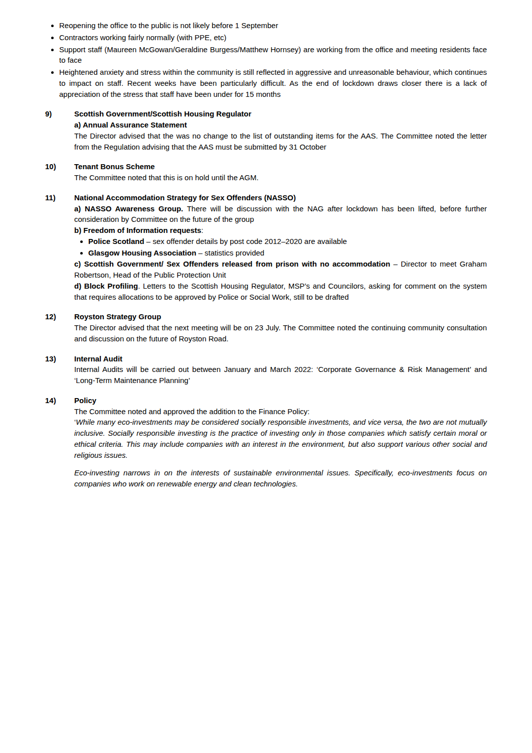Reopening the office to the public is not likely before 1 September
Contractors working fairly normally (with PPE, etc)
Support staff (Maureen McGowan/Geraldine Burgess/Matthew Hornsey) are working from the office and meeting residents face to face
Heightened anxiety and stress within the community is still reflected in aggressive and unreasonable behaviour, which continues to impact on staff. Recent weeks have been particularly difficult. As the end of lockdown draws closer there is a lack of appreciation of the stress that staff have been under for 15 months
9)
Scottish Government/Scottish Housing Regulator
a) Annual Assurance Statement
The Director advised that the was no change to the list of outstanding items for the AAS. The Committee noted the letter from the Regulation advising that the AAS must be submitted by 31 October
10)
Tenant Bonus Scheme
The Committee noted that this is on hold until the AGM.
11)
National Accommodation Strategy for Sex Offenders (NASSO)
a) NASSO Awareness Group. There will be discussion with the NAG after lockdown has been lifted, before further consideration by Committee on the future of the group
b) Freedom of Information requests:
Police Scotland – sex offender details by post code 2012–2020 are available
Glasgow Housing Association – statistics provided
c) Scottish Government/ Sex Offenders released from prison with no accommodation – Director to meet Graham Robertson, Head of the Public Protection Unit
d) Block Profiling. Letters to the Scottish Housing Regulator, MSP’s and Councilors, asking for comment on the system that requires allocations to be approved by Police or Social Work, still to be drafted
12)
Royston Strategy Group
The Director advised that the next meeting will be on 23 July. The Committee noted the continuing community consultation and discussion on the future of Royston Road.
13)
Internal Audit
Internal Audits will be carried out between January and March 2022: ‘Corporate Governance & Risk Management’ and ‘Long-Term Maintenance Planning’
14)
Policy
The Committee noted and approved the addition to the Finance Policy:
‘While many eco-investments may be considered socially responsible investments, and vice versa, the two are not mutually inclusive. Socially responsible investing is the practice of investing only in those companies which satisfy certain moral or ethical criteria. This may include companies with an interest in the environment, but also support various other social and religious issues.
Eco-investing narrows in on the interests of sustainable environmental issues. Specifically, eco-investments focus on companies who work on renewable energy and clean technologies.